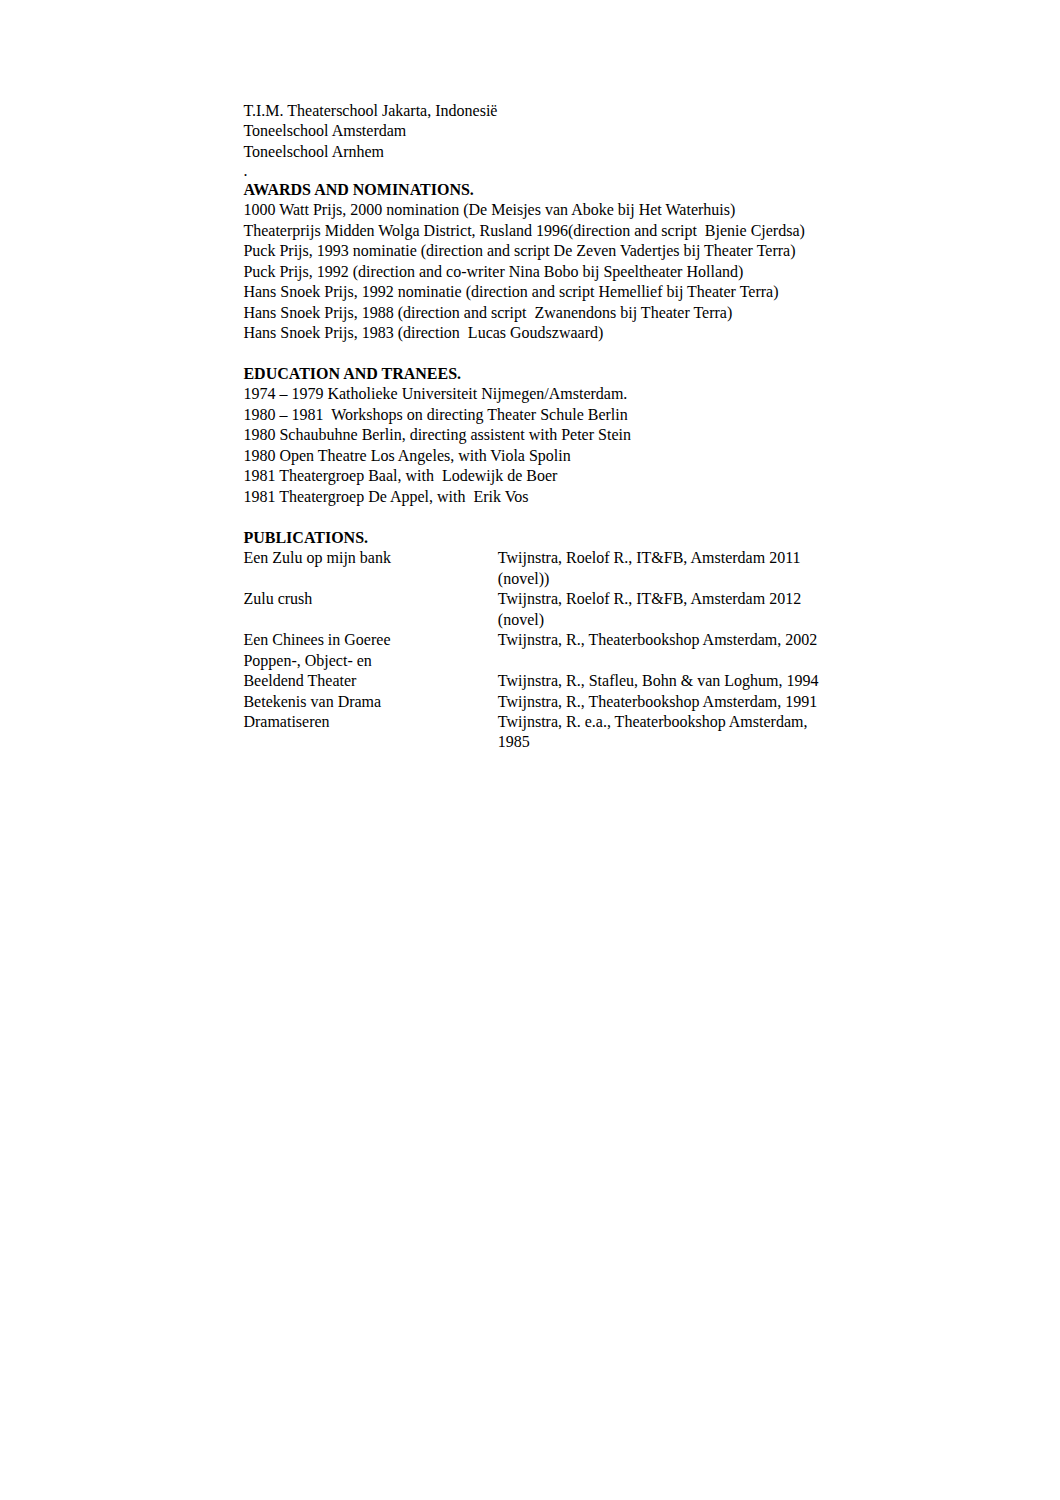T.I.M. Theaterschool Jakarta, Indonesië
Toneelschool Amsterdam
Toneelschool Arnhem
.
Awards and nominations.
1000 Watt Prijs, 2000 nomination (De Meisjes van Aboke bij Het Waterhuis)
Theaterprijs Midden Wolga District, Rusland 1996(direction and script Bjenie Cjerdsa)
Puck Prijs, 1993 nominatie (direction and script De Zeven Vadertjes bij Theater Terra)
Puck Prijs, 1992 (direction and co-writer Nina Bobo bij Speeltheater Holland)
Hans Snoek Prijs, 1992 nominatie (direction and script Hemellief bij Theater Terra)
Hans Snoek Prijs, 1988 (direction and script Zwanendons bij Theater Terra)
Hans Snoek Prijs, 1983 (direction Lucas Goudszwaard)
Education and tranees.
1974 – 1979 Katholieke Universiteit Nijmegen/Amsterdam.
1980 – 1981 Workshops on directing Theater Schule Berlin
1980 Schaubuhne Berlin, directing assistent with Peter Stein
1980 Open Theatre Los Angeles, with Viola Spolin
1981 Theatergroep Baal, with Lodewijk de Boer
1981 Theatergroep De Appel, with Erik Vos
Publications.
| Een Zulu op mijn bank | Twijnstra, Roelof R., IT&FB, Amsterdam 2011 (novel)) |
| Zulu crush | Twijnstra, Roelof R., IT&FB, Amsterdam 2012 (novel) |
| Een Chinees in Goeree | Twijnstra, R., Theaterbookshop Amsterdam, 2002 |
| Poppen-, Object- en | |
| Beeldend Theater | Twijnstra, R., Stafleu, Bohn & van Loghum, 1994 |
| Betekenis van Drama | Twijnstra, R., Theaterbookshop Amsterdam, 1991 |
| Dramatiseren | Twijnstra, R. e.a., Theaterbookshop Amsterdam, 1985 |